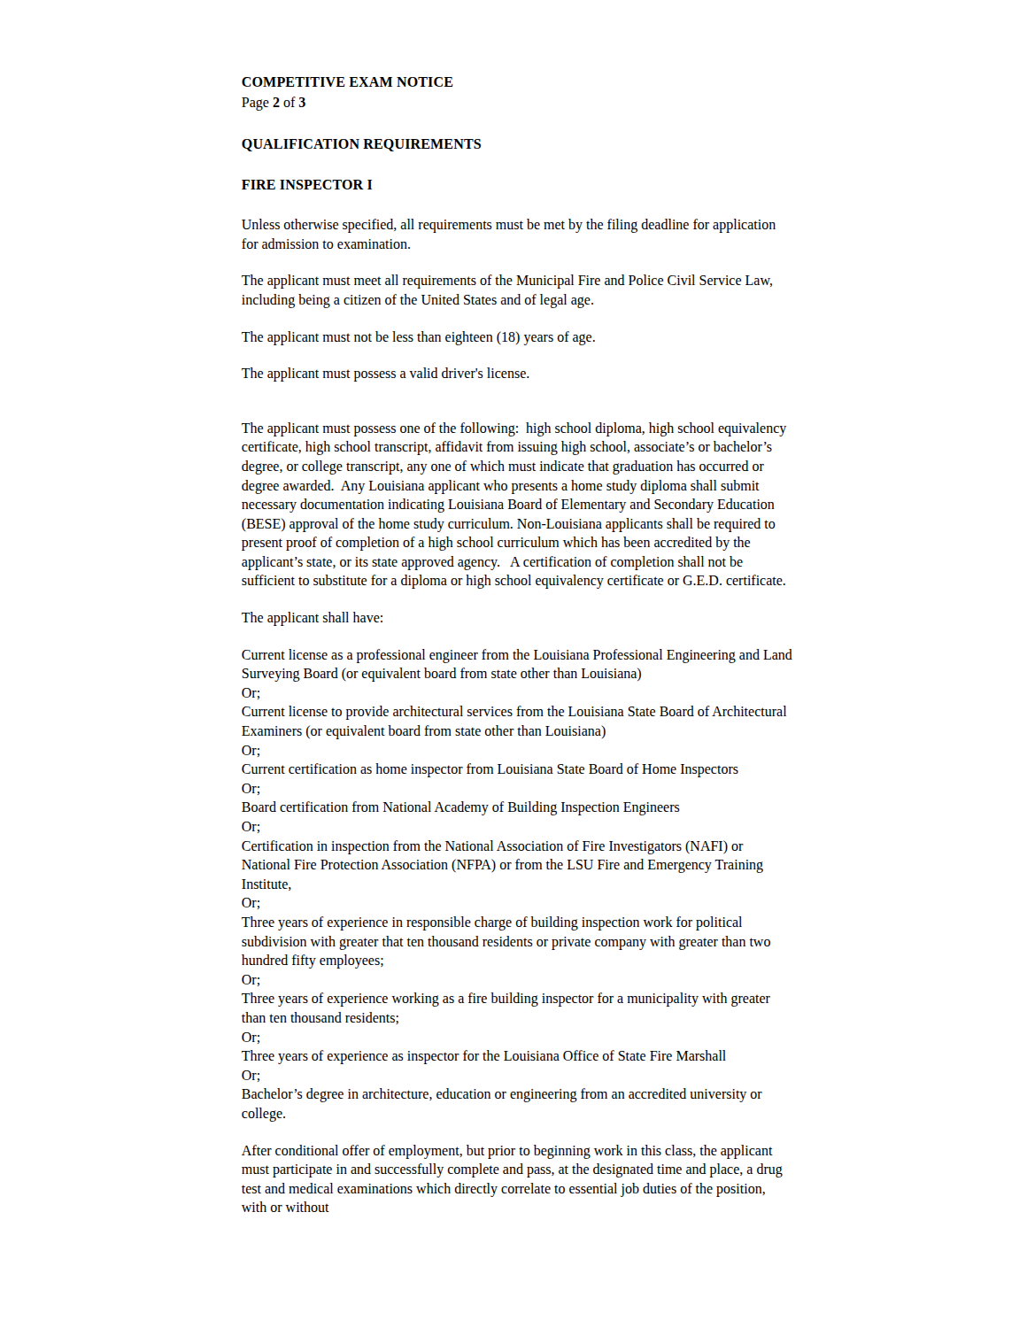COMPETITIVE EXAM NOTICE
Page 2 of 3
QUALIFICATION REQUIREMENTS
FIRE INSPECTOR I
Unless otherwise specified, all requirements must be met by the filing deadline for application for admission to examination.
The applicant must meet all requirements of the Municipal Fire and Police Civil Service Law, including being a citizen of the United States and of legal age.
The applicant must not be less than eighteen (18) years of age.
The applicant must possess a valid driver's license.
The applicant must possess one of the following: high school diploma, high school equivalency certificate, high school transcript, affidavit from issuing high school, associate’s or bachelor’s degree, or college transcript, any one of which must indicate that graduation has occurred or degree awarded. Any Louisiana applicant who presents a home study diploma shall submit necessary documentation indicating Louisiana Board of Elementary and Secondary Education (BESE) approval of the home study curriculum. Non-Louisiana applicants shall be required to present proof of completion of a high school curriculum which has been accredited by the applicant’s state, or its state approved agency. A certification of completion shall not be sufficient to substitute for a diploma or high school equivalency certificate or G.E.D. certificate.
The applicant shall have:
Current license as a professional engineer from the Louisiana Professional Engineering and Land Surveying Board (or equivalent board from state other than Louisiana)
Or;
Current license to provide architectural services from the Louisiana State Board of Architectural Examiners (or equivalent board from state other than Louisiana)
Or;
Current certification as home inspector from Louisiana State Board of Home Inspectors
Or;
Board certification from National Academy of Building Inspection Engineers
Or;
Certification in inspection from the National Association of Fire Investigators (NAFI) or National Fire Protection Association (NFPA) or from the LSU Fire and Emergency Training Institute,
Or;
Three years of experience in responsible charge of building inspection work for political subdivision with greater that ten thousand residents or private company with greater than two hundred fifty employees;
Or;
Three years of experience working as a fire building inspector for a municipality with greater than ten thousand residents;
Or;
Three years of experience as inspector for the Louisiana Office of State Fire Marshall
Or;
Bachelor’s degree in architecture, education or engineering from an accredited university or college.
After conditional offer of employment, but prior to beginning work in this class, the applicant must participate in and successfully complete and pass, at the designated time and place, a drug test and medical examinations which directly correlate to essential job duties of the position, with or without